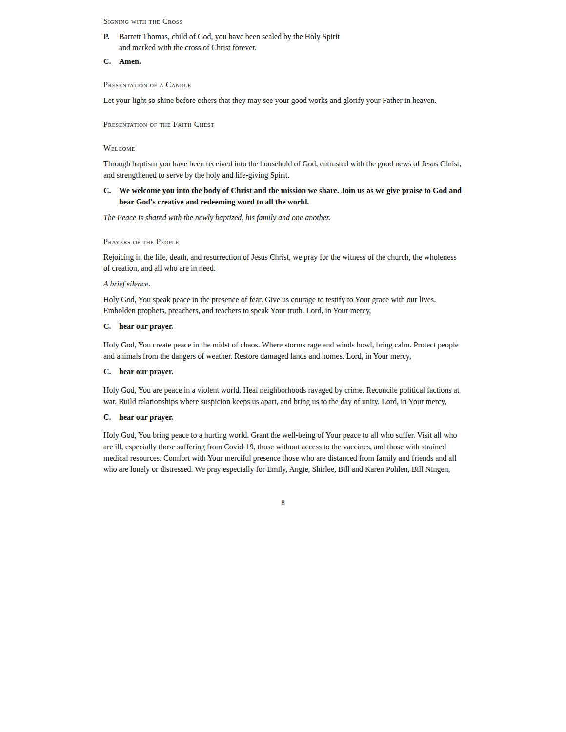Signing with the Cross
P.
Barrett Thomas, child of God, you have been sealed by the Holy Spirit
and marked with the cross of Christ forever.
C.
Amen.
Presentation of a Candle
Let your light so shine before others that they may see your good works and glorify your Father in heaven.
Presentation of the Faith Chest
Welcome
Through baptism you have been received into the household of God, entrusted with the good news of Jesus Christ, and strengthened to serve by the holy and life-giving Spirit.
C.
We welcome you into the body of Christ and the mission we share. Join us as we give praise to God and bear God's creative and redeeming word to all the world.
The Peace is shared with the newly baptized, his family and one another.
Prayers of the People
Rejoicing in the life, death, and resurrection of Jesus Christ, we pray for the witness of the church, the wholeness of creation, and all who are in need.
A brief silence.
Holy God, You speak peace in the presence of fear. Give us courage to testify to Your grace with our lives. Embolden prophets, preachers, and teachers to speak Your truth. Lord, in Your mercy,
C. hear our prayer.
Holy God, You create peace in the midst of chaos. Where storms rage and winds howl, bring calm. Protect people and animals from the dangers of weather. Restore damaged lands and homes. Lord, in Your mercy,
C. hear our prayer.
Holy God, You are peace in a violent world. Heal neighborhoods ravaged by crime. Reconcile political factions at war. Build relationships where suspicion keeps us apart, and bring us to the day of unity. Lord, in Your mercy,
C. hear our prayer.
Holy God, You bring peace to a hurting world. Grant the well-being of Your peace to all who suffer. Visit all who are ill, especially those suffering from Covid-19, those without access to the vaccines, and those with strained medical resources. Comfort with Your merciful presence those who are distanced from family and friends and all who are lonely or distressed. We pray especially for Emily, Angie, Shirlee, Bill and Karen Pohlen, Bill Ningen,
8